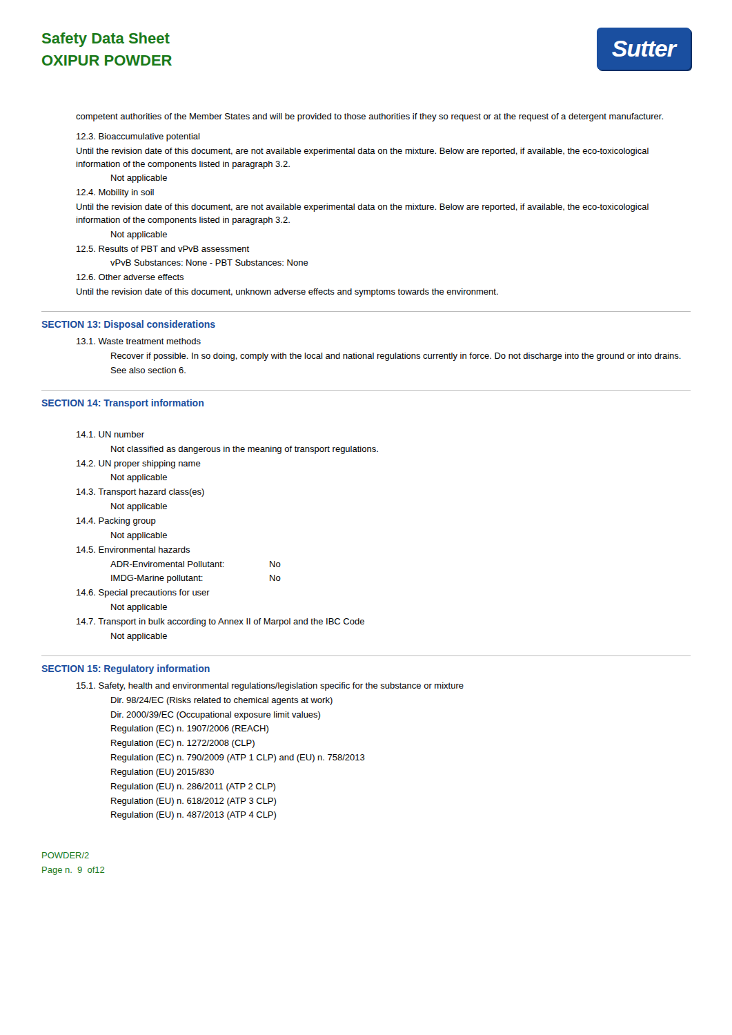Safety Data Sheet
OXIPUR POWDER
Sutter
competent authorities of the Member States and will be provided to those authorities if they so request or at the request of a detergent manufacturer.
12.3. Bioaccumulative potential
Until the revision date of this document, are not available experimental data on the mixture. Below are reported, if available, the eco-toxicological information of the components listed in paragraph 3.2.
Not applicable
12.4. Mobility in soil
Until the revision date of this document, are not available experimental data on the mixture. Below are reported, if available, the eco-toxicological information of the components listed in paragraph 3.2.
Not applicable
12.5. Results of PBT and vPvB assessment
vPvB Substances: None - PBT Substances: None
12.6. Other adverse effects
Until the revision date of this document, unknown adverse effects and symptoms towards the environment.
SECTION 13: Disposal considerations
13.1. Waste treatment methods
Recover if possible. In so doing, comply with the local and national regulations currently in force. Do not discharge into the ground or into drains.
See also section 6.
SECTION 14: Transport information
14.1. UN number
Not classified as dangerous in the meaning of transport regulations.
14.2. UN proper shipping name
Not applicable
14.3. Transport hazard class(es)
Not applicable
14.4. Packing group
Not applicable
14.5. Environmental hazards
ADR-Enviromental Pollutant: No
IMDG-Marine pollutant: No
14.6. Special precautions for user
Not applicable
14.7. Transport in bulk according to Annex II of Marpol and the IBC Code
Not applicable
SECTION 15: Regulatory information
15.1. Safety, health and environmental regulations/legislation specific for the substance or mixture
Dir. 98/24/EC (Risks related to chemical agents at work)
Dir. 2000/39/EC (Occupational exposure limit values)
Regulation (EC) n. 1907/2006 (REACH)
Regulation (EC) n. 1272/2008 (CLP)
Regulation (EC) n. 790/2009 (ATP 1 CLP) and (EU) n. 758/2013
Regulation (EU) 2015/830
Regulation (EU) n. 286/2011 (ATP 2 CLP)
Regulation (EU) n. 618/2012 (ATP 3 CLP)
Regulation (EU) n. 487/2013 (ATP 4 CLP)
POWDER/2
Page n. 9 of12